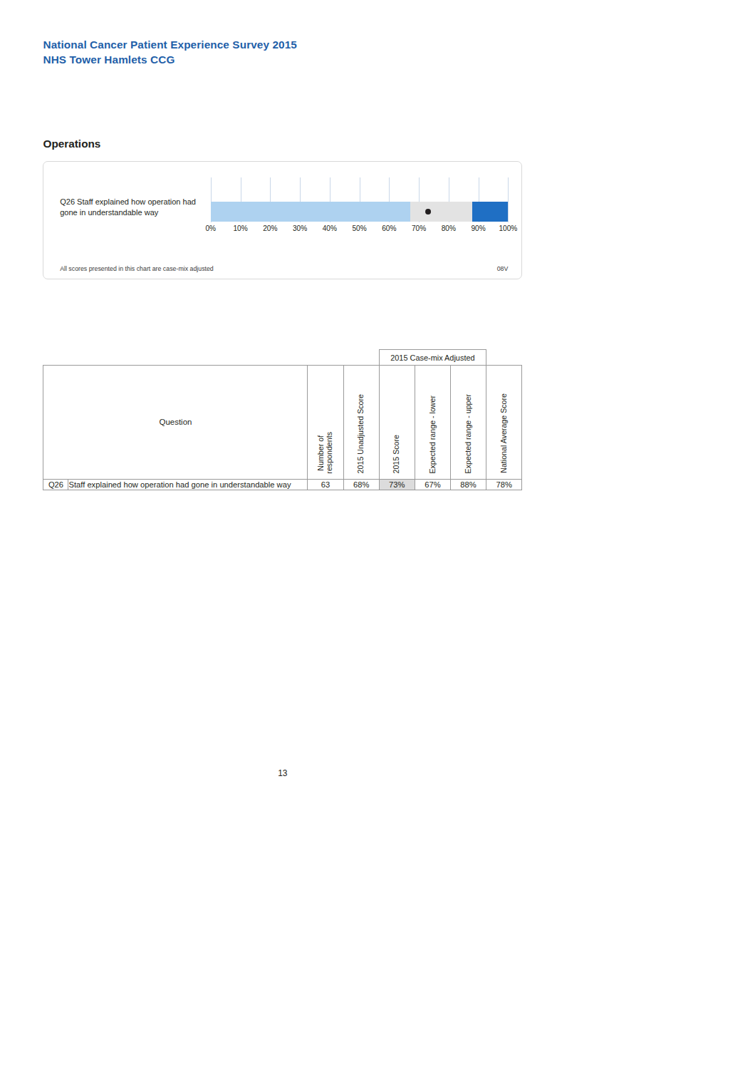National Cancer Patient Experience Survey 2015 NHS Tower Hamlets CCG
Operations
Q26 Staff explained how operation had gone in understandable way
0% 10% 20% 30% 40% 50% 60% 70% 80% 90% 100%
All scores presented in this chart are case-mix adjusted
08V
| | 2015 Case-mix Adjusted | |
| --- | --- | --- |
| Question | Number of respondents | 2015 Unadjusted Score | 2015 Score | Expected range - lower | Expected range - upper | National Average Score |
| Q26 | Staff explained how operation had gone in understandable way | 63 | 68% | 73% | 67% | 88% | 78% |
13